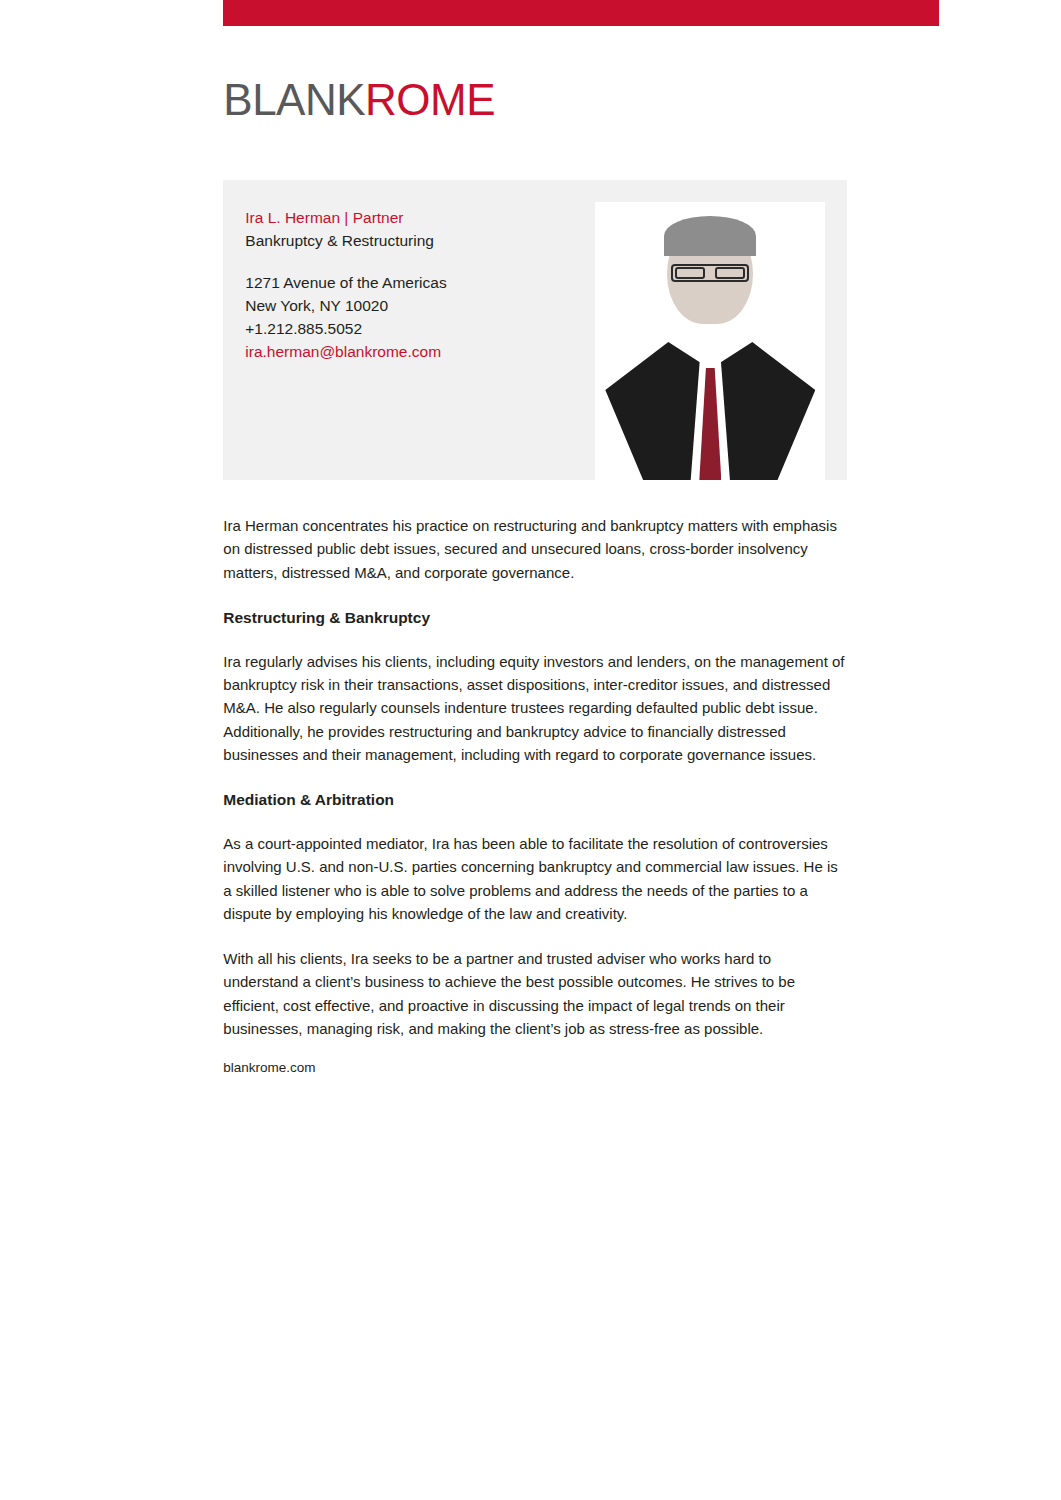BLANK ROME
Ira L. Herman | Partner
Bankruptcy & Restructuring
1271 Avenue of the Americas
New York, NY 10020
+1.212.885.5052
ira.herman@blankrome.com
Ira Herman concentrates his practice on restructuring and bankruptcy matters with emphasis on distressed public debt issues, secured and unsecured loans, cross-border insolvency matters, distressed M&A, and corporate governance.
Restructuring & Bankruptcy
Ira regularly advises his clients, including equity investors and lenders, on the management of bankruptcy risk in their transactions, asset dispositions, inter-creditor issues, and distressed M&A. He also regularly counsels indenture trustees regarding defaulted public debt issue. Additionally, he provides restructuring and bankruptcy advice to financially distressed businesses and their management, including with regard to corporate governance issues.
Mediation & Arbitration
As a court-appointed mediator, Ira has been able to facilitate the resolution of controversies involving U.S. and non-U.S. parties concerning bankruptcy and commercial law issues. He is a skilled listener who is able to solve problems and address the needs of the parties to a dispute by employing his knowledge of the law and creativity.
With all his clients, Ira seeks to be a partner and trusted adviser who works hard to understand a client’s business to achieve the best possible outcomes. He strives to be efficient, cost effective, and proactive in discussing the impact of legal trends on their businesses, managing risk, and making the client’s job as stress-free as possible.
blankrome.com